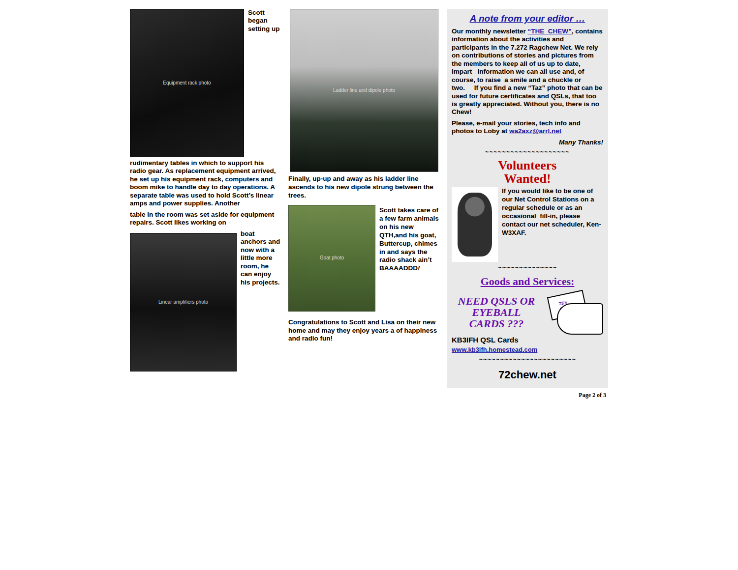Equipment rack photo
Scott began setting up rudimentary tables in which to support his radio gear. As replacement equipment arrived, he set up his equipment rack, computers and boom mike to handle day to day operations. A separate table was used to hold Scott’s linear amps and power supplies. Another
table in the room was set aside for equipment repairs. Scott likes working on
Linear amplifiers photo
boat anchors and now with a little more room, he can enjoy his projects.
Ladder line and dipole photo
Finally, up-up and away as his ladder line ascends to his new dipole strung between the trees.
Goat photo
Scott takes care of a few farm animals on his new QTH,and his goat, Buttercup, chimes in and says the radio shack ain’t BAAAADDD!
Congratulations to Scott and Lisa on their new home and may they enjoy years a of happiness and radio fun!
A note from your editor …
Our monthly newsletter “THE CHEW”, contains information about the activities and participants in the 7.272 Ragchew Net. We rely on contributions of stories and pictures from the members to keep all of us up to date, impart information we can all use and, of course, to raise a smile and a chuckle or two. If you find a new “Taz” photo that can be used for future certificates and QSLs, that too is greatly appreciated. Without you, there is no Chew!
Please, e-mail your stories, tech info and photos to Loby at wa2axz@arrl.net
Many Thanks!
~~~~~~~~~~~~~~~~~~~~
Volunteers
Wanted!
If you would like to be one of our Net Control Stations on a regular schedule or as an occasional fill-in, please contact our net scheduler, Ken-W3XAF.
~~~~~~~~~~~~~~
Goods and Services:
NEED QSLS OR
EYEBALL
CARDS ???
73’s
KB3IFH
KB3IFH QSL Cards
www.kb3ifh.homestead.com
~~~~~~~~~~~~~~~~~~~~~~~
72chew.net
Page 2 of 3